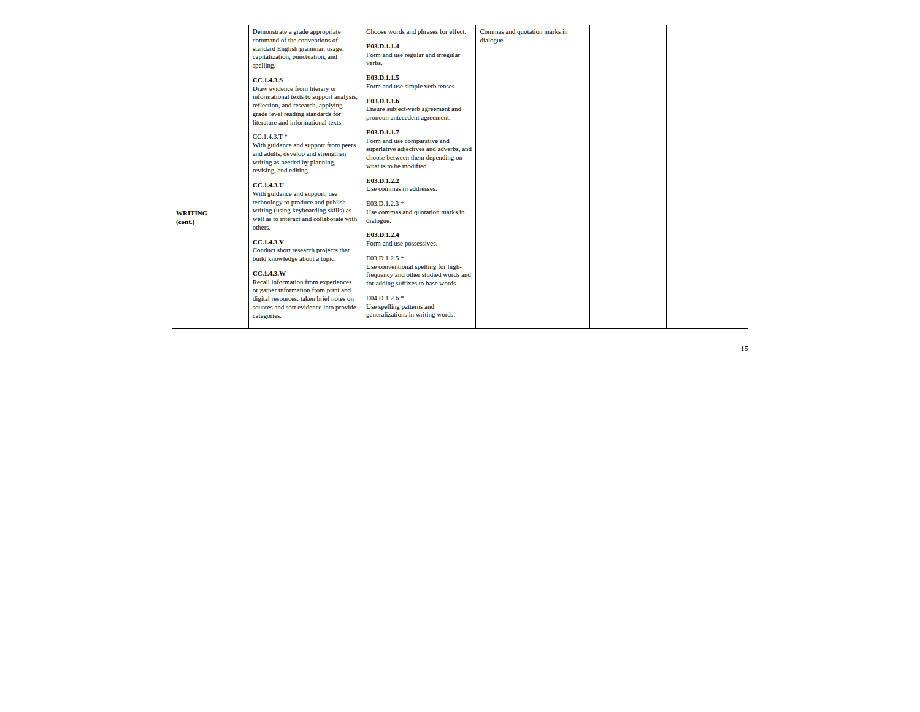| WRITING (cont.) | Demonstrate a grade appropriate command of the conventions of standard English grammar, usage, capitalization, punctuation, and spelling. CC.1.4.3.S Draw evidence from literary or informational texts to support analysis, reflection, and research, applying grade level reading standards for literature and informational texts CC.1.4.3.T * With guidance and support from peers and adults, develop and strengthen writing as needed by planning, revising, and editing. CC.1.4.3.U With guidance and support, use technology to produce and publish writing (using keyboarding skills) as well as to interact and collaborate with others. CC.1.4.3.V Conduct short research projects that build knowledge about a topic. CC.1.4.3.W Recall information from experiences or gather information from print and digital resources; taken brief notes on sources and sort evidence into provide categories. | Choose words and phrases for effect. E03.D.1.1.4 Form and use regular and irregular verbs. E03.D.1.1.5 Form and use simple verb tenses. E03.D.1.1.6 Ensure subject-verb agreement and pronoun antecedent agreement. E03.D.1.1.7 Form and use comparative and superlative adjectives and adverbs, and choose between them depending on what is to be modified. E03.D.1.2.2 Use commas in addresses. E03.D.1.2.3 * Use commas and quotation marks in dialogue. E03.D.1.2.4 Form and use possessives. E03.D.1.2.5 * Use conventional spelling for high-frequency and other studied words and for adding suffixes to base words. E04.D.1.2.6 * Use spelling patterns and generalizations in writing words. | Commas and quotation marks in dialogue | | |
15